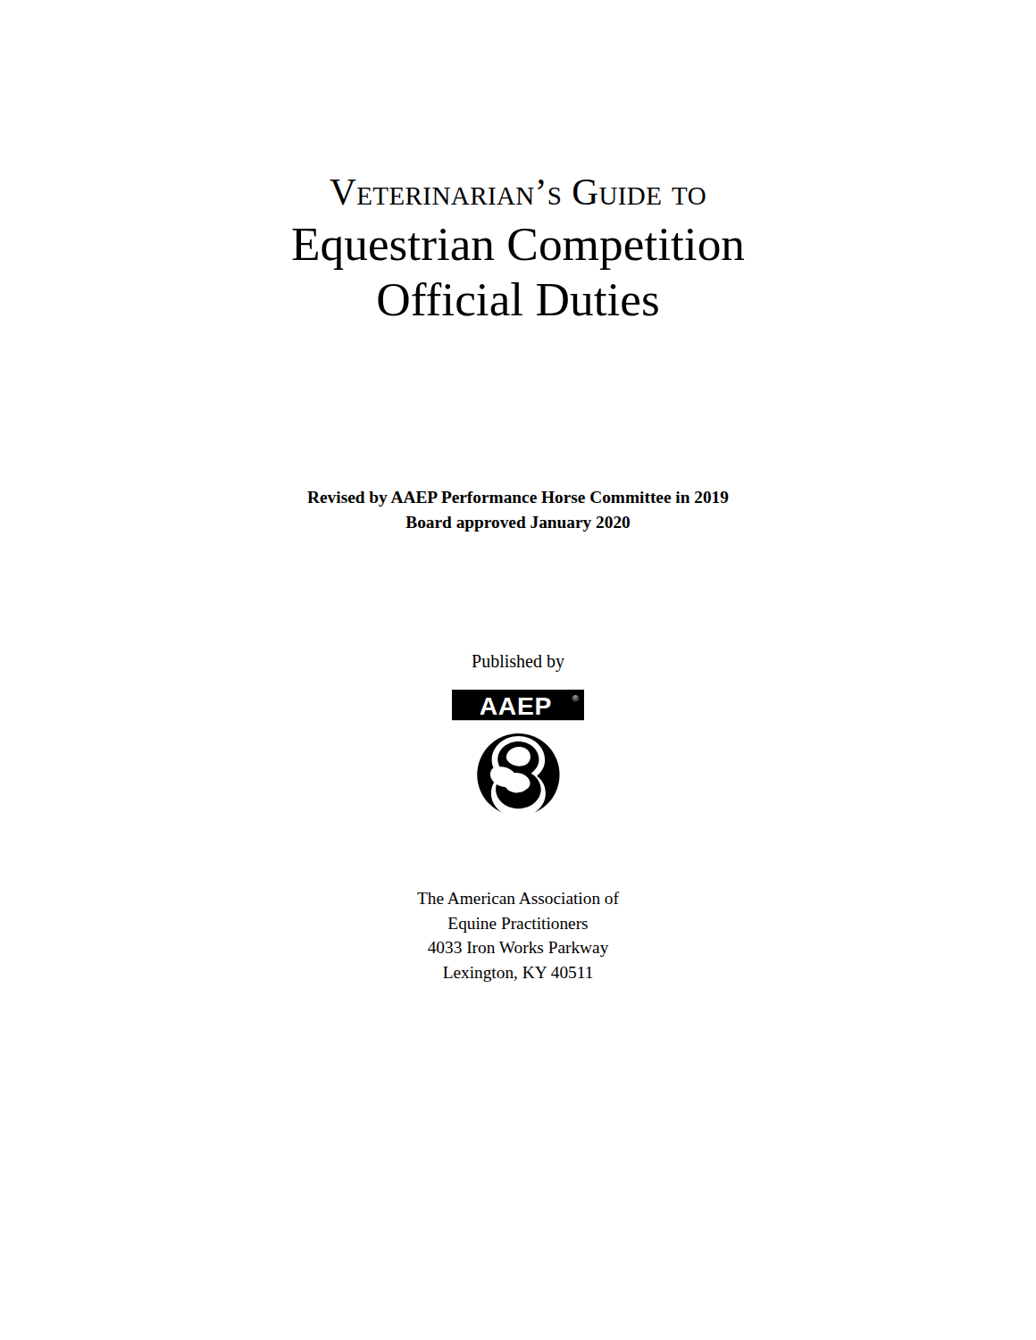Veterinarian’s Guide to Equestrian Competition Official Duties
Revised by AAEP Performance Horse Committee in 2019
Board approved January 2020
Published by
AAEP ®
The American Association of
Equine Practitioners
4033 Iron Works Parkway
Lexington, KY 40511